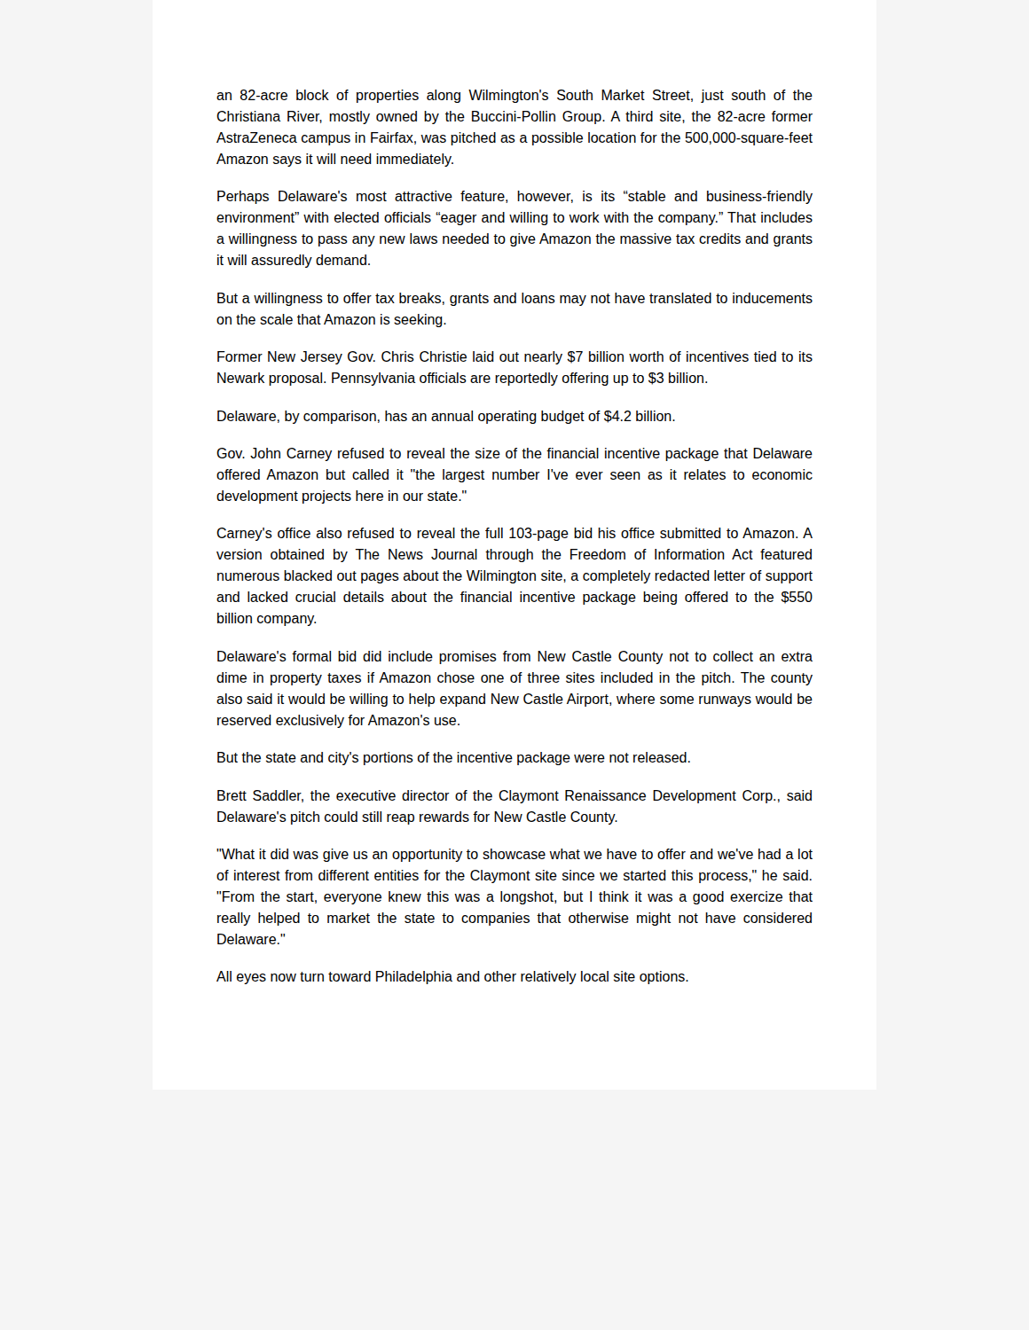an 82-acre block of properties along Wilmington's South Market Street, just south of the Christiana River, mostly owned by the Buccini-Pollin Group. A third site, the 82-acre former AstraZeneca campus in Fairfax, was pitched as a possible location for the 500,000-square-feet Amazon says it will need immediately.
Perhaps Delaware's most attractive feature, however, is its “stable and business-friendly environment” with elected officials “eager and willing to work with the company.” That includes a willingness to pass any new laws needed to give Amazon the massive tax credits and grants it will assuredly demand.
But a willingness to offer tax breaks, grants and loans may not have translated to inducements on the scale that Amazon is seeking.
Former New Jersey Gov. Chris Christie laid out nearly $7 billion worth of incentives tied to its Newark proposal. Pennsylvania officials are reportedly offering up to $3 billion.
Delaware, by comparison, has an annual operating budget of $4.2 billion.
Gov. John Carney refused to reveal the size of the financial incentive package that Delaware offered Amazon but called it "the largest number I've ever seen as it relates to economic development projects here in our state."
Carney's office also refused to reveal the full 103-page bid his office submitted to Amazon. A version obtained by The News Journal through the Freedom of Information Act featured numerous blacked out pages about the Wilmington site, a completely redacted letter of support and lacked crucial details about the financial incentive package being offered to the $550 billion company.
Delaware's formal bid did include promises from New Castle County not to collect an extra dime in property taxes if Amazon chose one of three sites included in the pitch. The county also said it would be willing to help expand New Castle Airport, where some runways would be reserved exclusively for Amazon's use.
But the state and city's portions of the incentive package were not released.
Brett Saddler, the executive director of the Claymont Renaissance Development Corp., said Delaware's pitch could still reap rewards for New Castle County.
"What it did was give us an opportunity to showcase what we have to offer and we've had a lot of interest from different entities for the Claymont site since we started this process," he said. "From the start, everyone knew this was a longshot, but I think it was a good exercize that really helped to market the state to companies that otherwise might not have considered Delaware."
All eyes now turn toward Philadelphia and other relatively local site options.